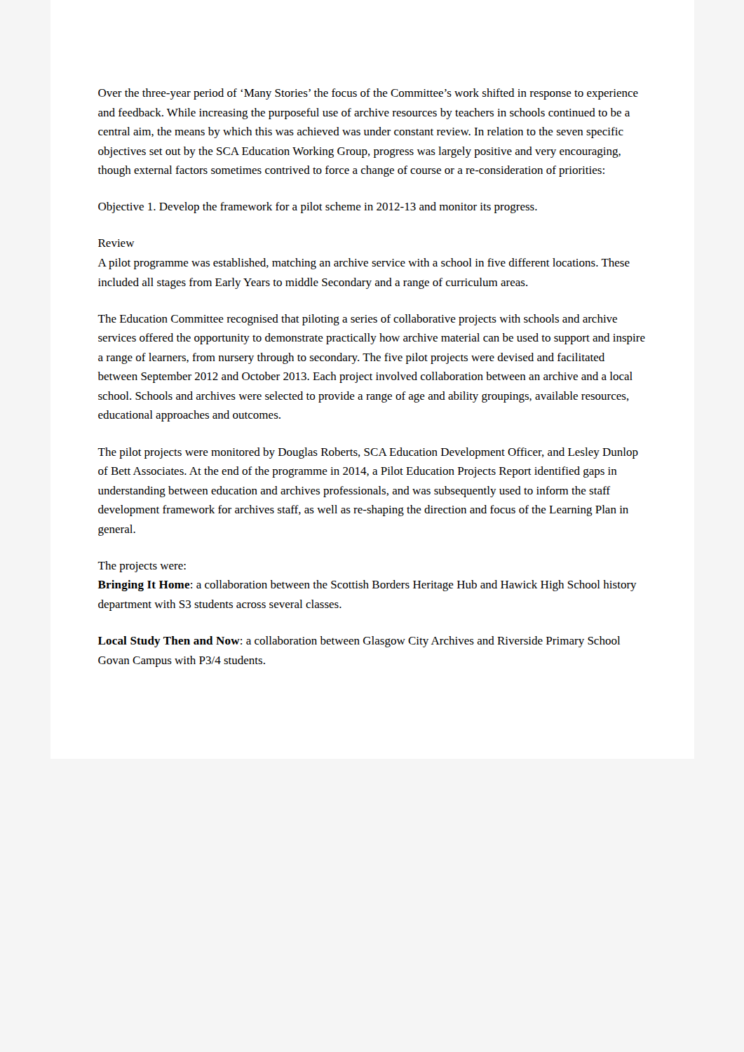Over the three-year period of ‘Many Stories’ the focus of the Committee’s work shifted in response to experience and feedback. While increasing the purposeful use of archive resources by teachers in schools continued to be a central aim, the means by which this was achieved was under constant review. In relation to the seven specific objectives set out by the SCA Education Working Group, progress was largely positive and very encouraging, though external factors sometimes contrived to force a change of course or a re-consideration of priorities:
Objective 1. Develop the framework for a pilot scheme in 2012-13 and monitor its progress.
Review
A pilot programme was established, matching an archive service with a school in five different locations. These included all stages from Early Years to middle Secondary and a range of curriculum areas.
The Education Committee recognised that piloting a series of collaborative projects with schools and archive services offered the opportunity to demonstrate practically how archive material can be used to support and inspire a range of learners, from nursery through to secondary. The five pilot projects were devised and facilitated between September 2012 and October 2013. Each project involved collaboration between an archive and a local school. Schools and archives were selected to provide a range of age and ability groupings, available resources, educational approaches and outcomes.
The pilot projects were monitored by Douglas Roberts, SCA Education Development Officer, and Lesley Dunlop of Bett Associates. At the end of the programme in 2014, a Pilot Education Projects Report identified gaps in understanding between education and archives professionals, and was subsequently used to inform the staff development framework for archives staff, as well as re-shaping the direction and focus of the Learning Plan in general.
The projects were:
Bringing It Home: a collaboration between the Scottish Borders Heritage Hub and Hawick High School history department with S3 students across several classes.
Local Study Then and Now: a collaboration between Glasgow City Archives and Riverside Primary School Govan Campus with P3/4 students.